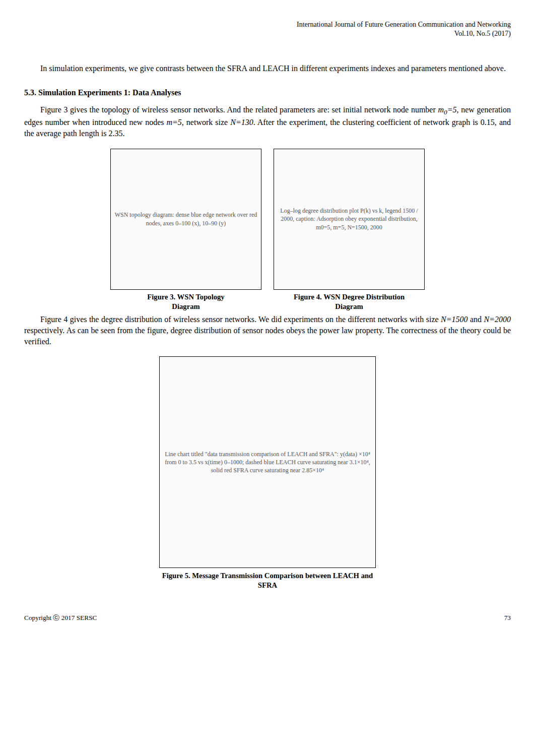International Journal of Future Generation Communication and Networking
Vol.10, No.5 (2017)
In simulation experiments, we give contrasts between the SFRA and LEACH in different experiments indexes and parameters mentioned above.
5.3. Simulation Experiments 1: Data Analyses
Figure 3 gives the topology of wireless sensor networks. And the related parameters are: set initial network node number m0=5, new generation edges number when introduced new nodes m=5, network size N=130. After the experiment, the clustering coefficient of network graph is 0.15, and the average path length is 2.35.
WSN topology diagram: dense blue edge network over red nodes, axes 0–100 (x), 10–90 (y)
Figure 3. WSN Topology
Diagram
Log–log degree distribution plot P(k) vs k, legend 1500 / 2000, caption: Adsorption obey exponential distribution, m0=5, m=5, N=1500, 2000
Figure 4. WSN Degree Distribution
Diagram
Figure 4 gives the degree distribution of wireless sensor networks. We did experiments on the different networks with size N=1500 and N=2000 respectively. As can be seen from the figure, degree distribution of sensor nodes obeys the power law property. The correctness of the theory could be verified.
Line chart titled "data transmission comparison of LEACH and SFRA": y(data) ×10⁴ from 0 to 3.5 vs x(time) 0–1000; dashed blue LEACH curve saturating near 3.1×10⁴, solid red SFRA curve saturating near 2.85×10⁴
Figure 5. Message Transmission Comparison between LEACH and
SFRA
Copyright ⓒ 2017 SERSC 73